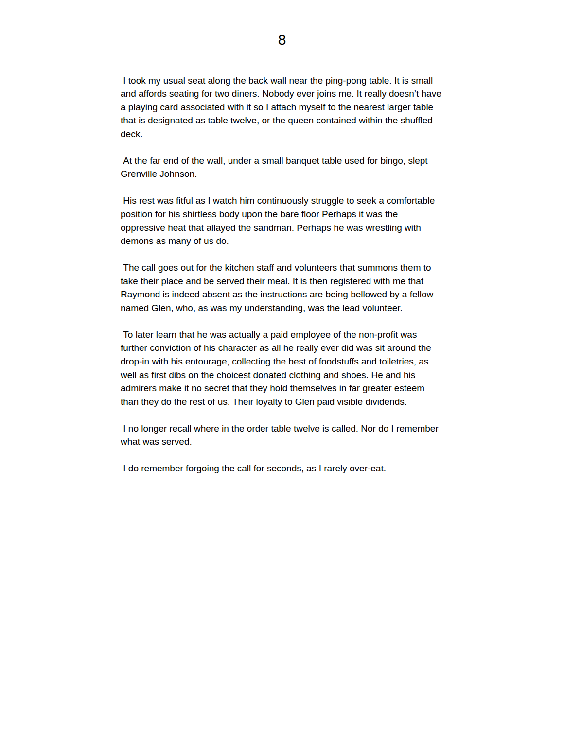8
I took my usual seat along the back wall near the ping-pong table. It is small and affords seating for two diners. Nobody ever joins me. It really doesn’t have a playing card associated with it so I attach myself to the nearest larger table that is designated as table twelve, or the queen contained within the shuffled deck.
At the far end of the wall, under a small banquet table used for bingo, slept Grenville Johnson.
His rest was fitful as I watch him continuously struggle to seek a comfortable position for his shirtless body upon the bare floor Perhaps it was the oppressive heat that allayed the sandman. Perhaps he was wrestling with demons as many of us do.
The call goes out for the kitchen staff and volunteers that summons them to take their place and be served their meal. It is then registered with me that Raymond is indeed absent as the instructions are being bellowed by a fellow named Glen, who, as was my understanding, was the lead volunteer.
To later learn that he was actually a paid employee of the non-profit was further conviction of his character as all he really ever did was sit around the drop-in with his entourage, collecting the best of foodstuffs and toiletries, as well as first dibs on the choicest donated clothing and shoes. He and his admirers make it no secret that they hold themselves in far greater esteem than they do the rest of us. Their loyalty to Glen paid visible dividends.
I no longer recall where in the order table twelve is called. Nor do I remember what was served.
I do remember forgoing the call for seconds, as I rarely over-eat.